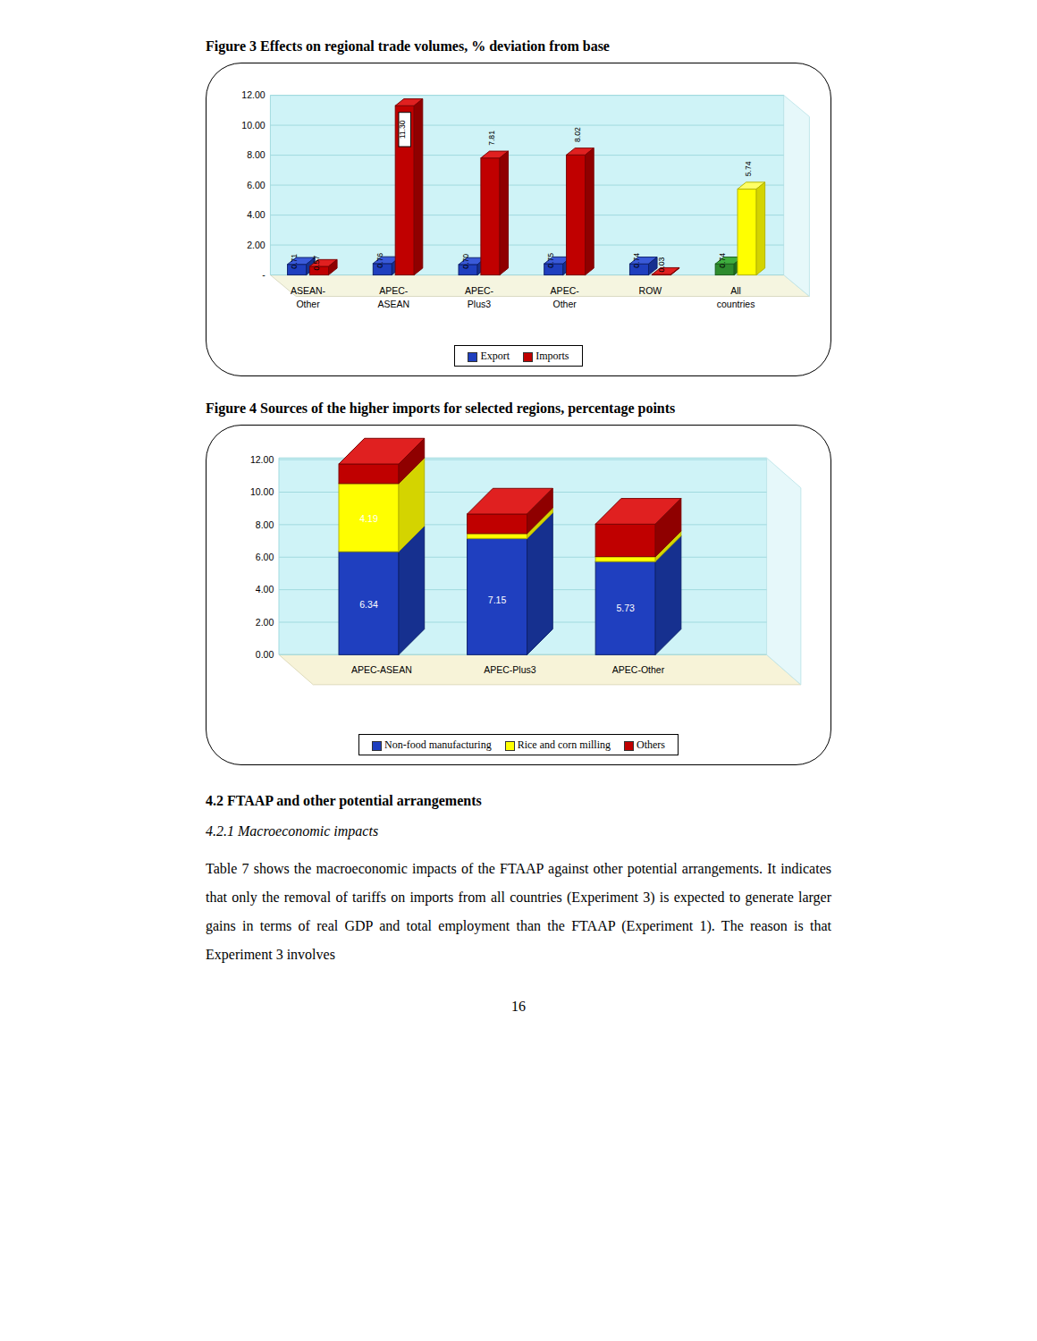Figure 3 Effects on regional trade volumes, % deviation from base
- 2.00 4.00 6.00 8.00 10.00 12.00 0.71 0.57 0.76 11.30 0.70 7.81 0.75 8.02 0.74 0.03 0.74 5.74 ASEAN- Other APEC- ASEAN APEC- Plus3 APEC- Other ROW All countries
Export Imports
Figure 4 Sources of the higher imports for selected regions, percentage points
0.00 2.00 4.00 6.00 8.00 10.00 12.00 6.34 4.19 7.15 5.73 APEC-ASEAN APEC-Plus3 APEC-Other
Non-food manufacturing Rice and corn milling Others
4.2 FTAAP and other potential arrangements
4.2.1 Macroeconomic impacts
Table 7 shows the macroeconomic impacts of the FTAAP against other potential arrangements. It indicates that only the removal of tariffs on imports from all countries (Experiment 3) is expected to generate larger gains in terms of real GDP and total employment than the FTAAP (Experiment 1). The reason is that Experiment 3 involves
16